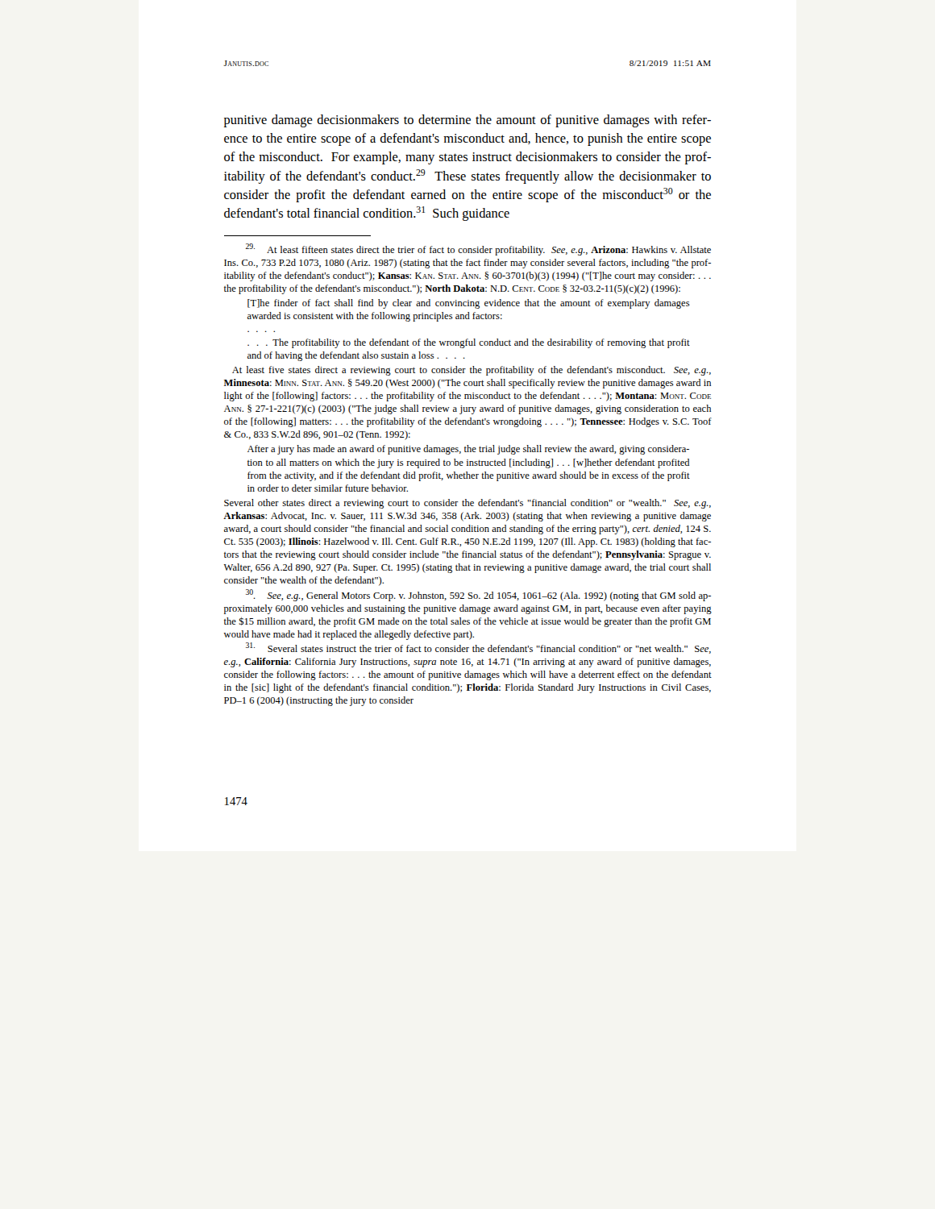Janutis.doc 8/21/2019 11:51 AM
punitive damage decisionmakers to determine the amount of punitive damages with reference to the entire scope of a defendant's misconduct and, hence, to punish the entire scope of the misconduct. For example, many states instruct decisionmakers to consider the profitability of the defendant's conduct.29 These states frequently allow the decisionmaker to consider the profit the defendant earned on the entire scope of the misconduct30 or the defendant's total financial condition.31 Such guidance
29. At least fifteen states direct the trier of fact to consider profitability. See, e.g., Arizona: Hawkins v. Allstate Ins. Co., 733 P.2d 1073, 1080 (Ariz. 1987) (stating that the fact finder may consider several factors, including "the profitability of the defendant's conduct"); Kansas: Kan. Stat. Ann. § 60-3701(b)(3) (1994) ("[T]he court may consider: . . . the profitability of the defendant's misconduct."); North Dakota: N.D. Cent. Code § 32-03.2-11(5)(c)(2) (1996):
[T]he finder of fact shall find by clear and convincing evidence that the amount of exemplary damages awarded is consistent with the following principles and factors:
. . . .
. . . The profitability to the defendant of the wrongful conduct and the desirability of removing that profit and of having the defendant also sustain a loss . . . .
At least five states direct a reviewing court to consider the profitability of the defendant's misconduct. See, e.g., Minnesota: Minn. Stat. Ann. § 549.20 (West 2000) ("The court shall specifically review the punitive damages award in light of the [following] factors: . . . the profitability of the misconduct to the defendant . . . ."); Montana: Mont. Code Ann. § 27-1-221(7)(c) (2003) ("The judge shall review a jury award of punitive damages, giving consideration to each of the [following] matters: . . . the profitability of the defendant's wrongdoing . . . . "); Tennessee: Hodges v. S.C. Toof & Co., 833 S.W.2d 896, 901–02 (Tenn. 1992):
After a jury has made an award of punitive damages, the trial judge shall review the award, giving consideration to all matters on which the jury is required to be instructed [including] . . . [w]hether defendant profited from the activity, and if the defendant did profit, whether the punitive award should be in excess of the profit in order to deter similar future behavior.
Several other states direct a reviewing court to consider the defendant's "financial condition" or "wealth." See, e.g., Arkansas: Advocat, Inc. v. Sauer, 111 S.W.3d 346, 358 (Ark. 2003) (stating that when reviewing a punitive damage award, a court should consider "the financial and social condition and standing of the erring party"), cert. denied, 124 S. Ct. 535 (2003); Illinois: Hazelwood v. Ill. Cent. Gulf R.R., 450 N.E.2d 1199, 1207 (Ill. App. Ct. 1983) (holding that factors that the reviewing court should consider include "the financial status of the defendant"); Pennsylvania: Sprague v. Walter, 656 A.2d 890, 927 (Pa. Super. Ct. 1995) (stating that in reviewing a punitive damage award, the trial court shall consider "the wealth of the defendant").
30. See, e.g., General Motors Corp. v. Johnston, 592 So. 2d 1054, 1061–62 (Ala. 1992) (noting that GM sold approximately 600,000 vehicles and sustaining the punitive damage award against GM, in part, because even after paying the $15 million award, the profit GM made on the total sales of the vehicle at issue would be greater than the profit GM would have made had it replaced the allegedly defective part).
31. Several states instruct the trier of fact to consider the defendant's "financial condition" or "net wealth." See, e.g., California: California Jury Instructions, supra note 16, at 14.71 ("In arriving at any award of punitive damages, consider the following factors: . . . the amount of punitive damages which will have a deterrent effect on the defendant in the [sic] light of the defendant's financial condition."); Florida: Florida Standard Jury Instructions in Civil Cases, PD–1 6 (2004) (instructing the jury to consider
1474